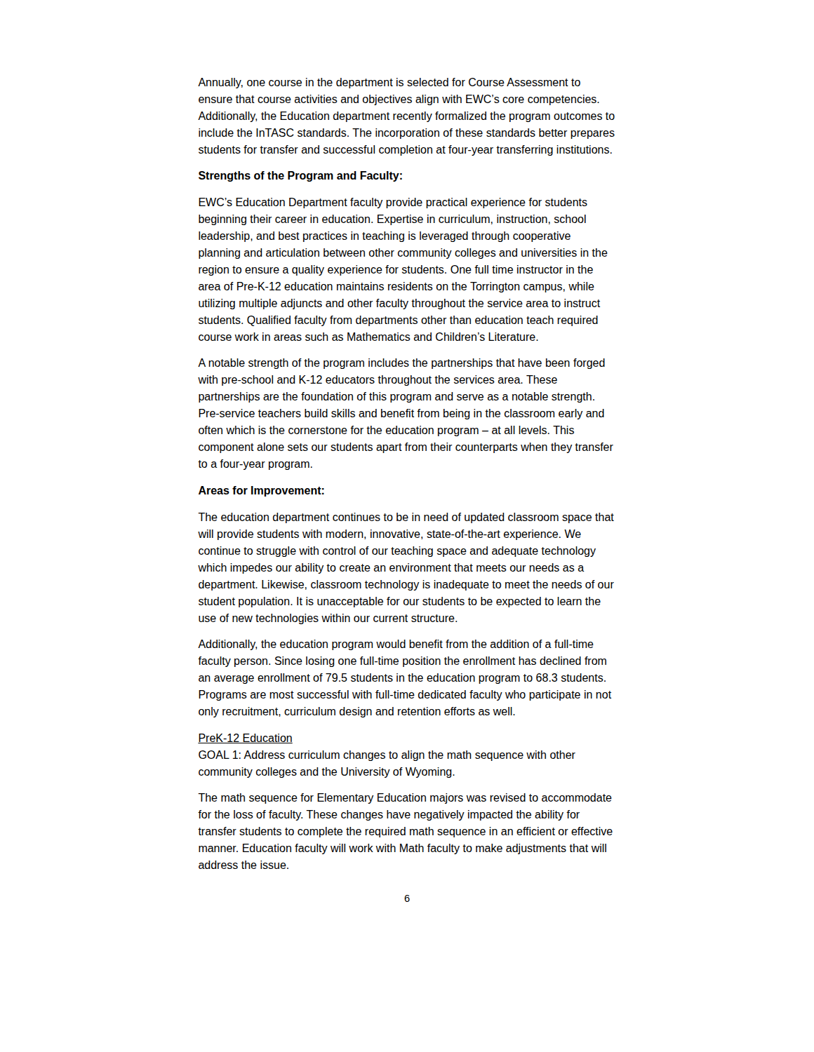Annually, one course in the department is selected for Course Assessment to ensure that course activities and objectives align with EWC’s core competencies. Additionally, the Education department recently formalized the program outcomes to include the InTASC standards. The incorporation of these standards better prepares students for transfer and successful completion at four-year transferring institutions.
Strengths of the Program and Faculty:
EWC’s Education Department faculty provide practical experience for students beginning their career in education. Expertise in curriculum, instruction, school leadership, and best practices in teaching is leveraged through cooperative planning and articulation between other community colleges and universities in the region to ensure a quality experience for students. One full time instructor in the area of Pre-K-12 education maintains residents on the Torrington campus, while utilizing multiple adjuncts and other faculty throughout the service area to instruct students. Qualified faculty from departments other than education teach required course work in areas such as Mathematics and Children’s Literature.
A notable strength of the program includes the partnerships that have been forged with pre-school and K-12 educators throughout the services area. These partnerships are the foundation of this program and serve as a notable strength. Pre-service teachers build skills and benefit from being in the classroom early and often which is the cornerstone for the education program – at all levels. This component alone sets our students apart from their counterparts when they transfer to a four-year program.
Areas for Improvement:
The education department continues to be in need of updated classroom space that will provide students with modern, innovative, state-of-the-art experience. We continue to struggle with control of our teaching space and adequate technology which impedes our ability to create an environment that meets our needs as a department. Likewise, classroom technology is inadequate to meet the needs of our student population. It is unacceptable for our students to be expected to learn the use of new technologies within our current structure.
Additionally, the education program would benefit from the addition of a full-time faculty person. Since losing one full-time position the enrollment has declined from an average enrollment of 79.5 students in the education program to 68.3 students. Programs are most successful with full-time dedicated faculty who participate in not only recruitment, curriculum design and retention efforts as well.
PreK-12 Education
GOAL 1: Address curriculum changes to align the math sequence with other community colleges and the University of Wyoming.
The math sequence for Elementary Education majors was revised to accommodate for the loss of faculty. These changes have negatively impacted the ability for transfer students to complete the required math sequence in an efficient or effective manner. Education faculty will work with Math faculty to make adjustments that will address the issue.
6